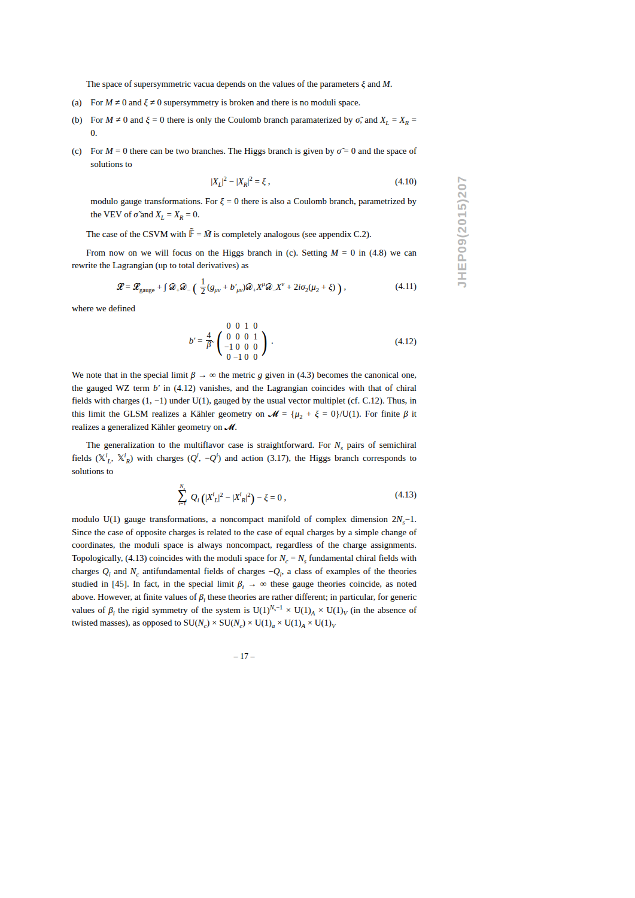JHEP09(2015)207
The space of supersymmetric vacua depends on the values of the parameters ξ and M.
(a) For M ≠ 0 and ξ ≠ 0 supersymmetry is broken and there is no moduli space.
(b) For M ≠ 0 and ξ = 0 there is only the Coulomb branch paramaterized by σ̃, and XL = XR = 0.
(c) For M = 0 there can be two branches. The Higgs branch is given by σ̃ = 0 and the space of solutions to
|XL|2 − |XR|2 = ξ ,
(4.10)
modulo gauge transformations. For ξ = 0 there is also a Coulomb branch, parametrized by the VEV of σ̃ and XL = XR = 0.
The case of the CSVM with 𝔽̃ = M̃ is completely analogous (see appendix C.2).
From now on we will focus on the Higgs branch in (c). Setting M = 0 in (4.8) we can rewrite the Lagrangian (up to total derivatives) as
𝓛 = 𝓛gauge + ∫ 𝒟+𝒟− ( 12(gμν + b′μν)𝒟+Xμ 𝒟−Xν + 2iσ2(μ2 + ξ) ) ,
(4.11)
where we defined
b′ = 4 β̃ ( 0010 0001 −1000 0−100 ) .
(4.12)
We note that in the special limit β → ∞ the metric g given in (4.3) becomes the canonical one, the gauged WZ term b′ in (4.12) vanishes, and the Lagrangian coincides with that of chiral fields with charges (1, −1) under U(1), gauged by the usual vector multiplet (cf. C.12). Thus, in this limit the GLSM realizes a Kähler geometry on 𝓜 = {μ2 + ξ = 0}/U(1). For finite β it realizes a generalized Kähler geometry on 𝓜.
The generalization to the multiflavor case is straightforward. For Ns pairs of semichiral fields (𝕏iL, 𝕏iR) with charges (Qi, −Qi) and action (3.17), the Higgs branch corresponds to solutions to
Ns∑i=1 Qi (|XiL|2 − |XiR|2) − ξ = 0 ,
(4.13)
modulo U(1) gauge transformations, a noncompact manifold of complex dimension 2Ns−1. Since the case of opposite charges is related to the case of equal charges by a simple change of coordinates, the moduli space is always noncompact, regardless of the charge assignments. Topologically, (4.13) coincides with the moduli space for Nc = Ns fundamental chiral fields with charges Qi and Nc antifundamental fields of charges −Qi, a class of examples of the theories studied in [45]. In fact, in the special limit βi → ∞ these gauge theories coincide, as noted above. However, at finite values of βi these theories are rather different; in particular, for generic values of βi the rigid symmetry of the system is U(1)Ns−1 × U(1)A × U(1)V (in the absence of twisted masses), as opposed to SU(Nc) × SU(Nc) × U(1)a × U(1)A × U(1)V
– 17 –